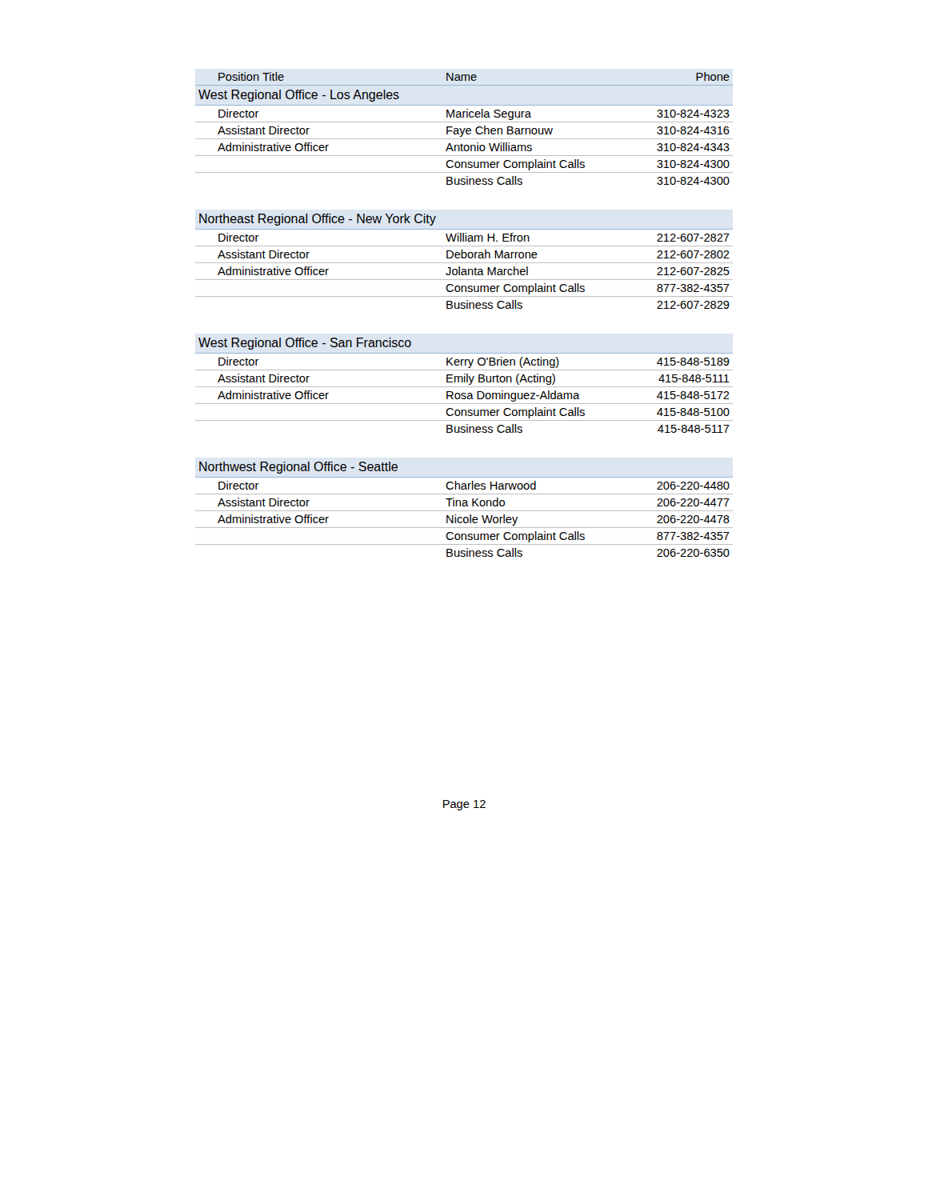| Position Title | Name | Phone |
| --- | --- | --- |
| West Regional Office - Los Angeles |
| Director | Maricela Segura | 310-824-4323 |
| Assistant Director | Faye Chen Barnouw | 310-824-4316 |
| Administrative Officer | Antonio Williams | 310-824-4343 |
| | Consumer Complaint Calls | 310-824-4300 |
| | Business Calls | 310-824-4300 |
| Northeast Regional Office - New York City |
| Director | William H. Efron | 212-607-2827 |
| Assistant Director | Deborah Marrone | 212-607-2802 |
| Administrative Officer | Jolanta Marchel | 212-607-2825 |
| | Consumer Complaint Calls | 877-382-4357 |
| | Business Calls | 212-607-2829 |
| West Regional Office - San Francisco |
| Director | Kerry O'Brien (Acting) | 415-848-5189 |
| Assistant Director | Emily Burton (Acting) | 415-848-5111 |
| Administrative Officer | Rosa Dominguez-Aldama | 415-848-5172 |
| | Consumer Complaint Calls | 415-848-5100 |
| | Business Calls | 415-848-5117 |
| Northwest Regional Office - Seattle |
| Director | Charles Harwood | 206-220-4480 |
| Assistant Director | Tina Kondo | 206-220-4477 |
| Administrative Officer | Nicole Worley | 206-220-4478 |
| | Consumer Complaint Calls | 877-382-4357 |
| | Business Calls | 206-220-6350 |
Page 12